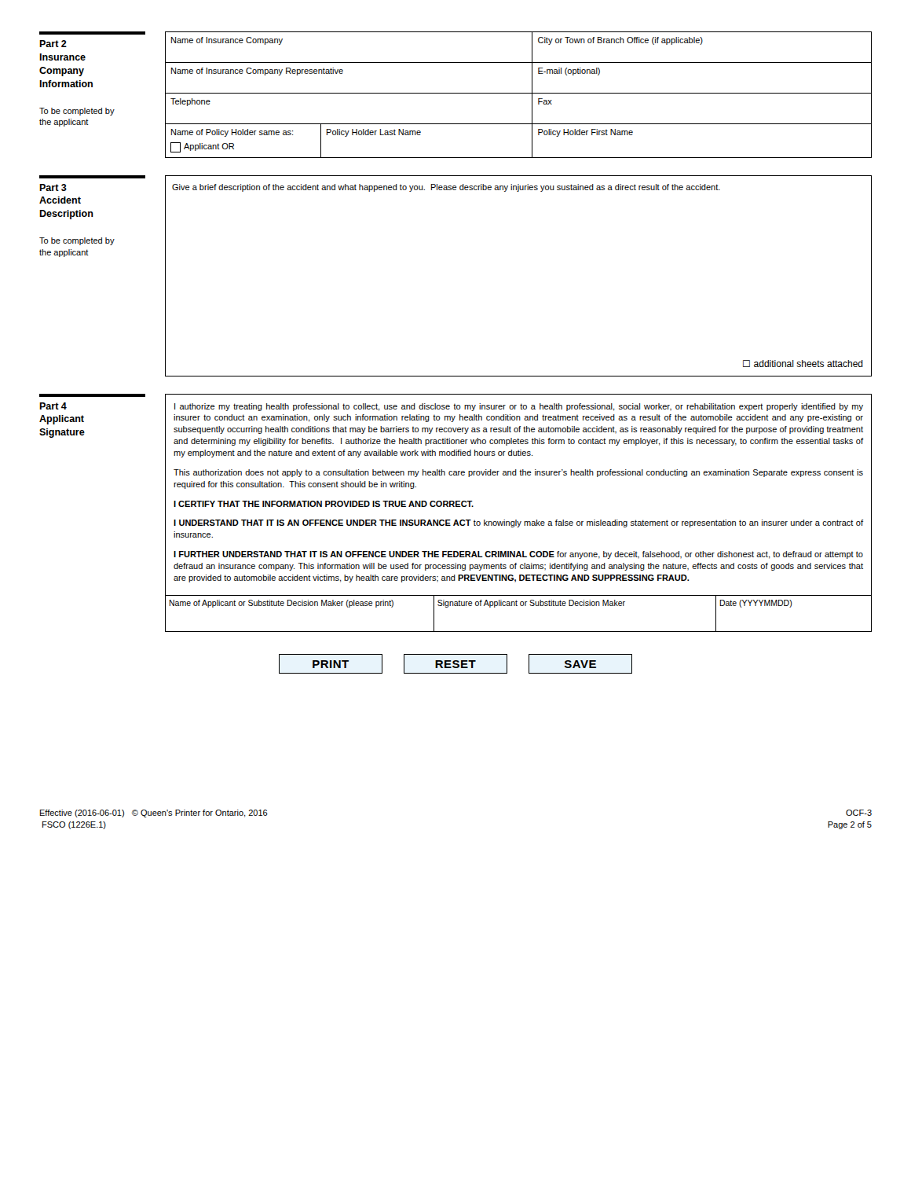Part 2
Insurance
Company
Information
To be completed by
the applicant
| Name of Insurance Company | City or Town of Branch Office (if applicable) |
| Name of Insurance Company Representative | E-mail (optional) |
| Telephone | Fax |
| Name of Policy Holder same as: Applicant OR | Policy Holder Last Name | Policy Holder First Name |
Part 3
Accident
Description
To be completed by
the applicant
Give a brief description of the accident and what happened to you. Please describe any injuries you sustained as a direct result of the accident.
☐ additional sheets attached
Part 4
Applicant
Signature
I authorize my treating health professional to collect, use and disclose to my insurer or to a health professional, social worker, or rehabilitation expert properly identified by my insurer to conduct an examination, only such information relating to my health condition and treatment received as a result of the automobile accident and any pre-existing or subsequently occurring health conditions that may be barriers to my recovery as a result of the automobile accident, as is reasonably required for the purpose of providing treatment and determining my eligibility for benefits. I authorize the health practitioner who completes this form to contact my employer, if this is necessary, to confirm the essential tasks of my employment and the nature and extent of any available work with modified hours or duties.
This authorization does not apply to a consultation between my health care provider and the insurer’s health professional conducting an examination Separate express consent is required for this consultation. This consent should be in writing.
I CERTIFY THAT THE INFORMATION PROVIDED IS TRUE AND CORRECT.
I UNDERSTAND THAT IT IS AN OFFENCE UNDER THE INSURANCE ACT to knowingly make a false or misleading statement or representation to an insurer under a contract of insurance.
I FURTHER UNDERSTAND THAT IT IS AN OFFENCE UNDER THE FEDERAL CRIMINAL CODE for anyone, by deceit, falsehood, or other dishonest act, to defraud or attempt to defraud an insurance company. This information will be used for processing payments of claims; identifying and analysing the nature, effects and costs of goods and services that are provided to automobile accident victims, by health care providers; and PREVENTING, DETECTING AND SUPPRESSING FRAUD.
| Name of Applicant or Substitute Decision Maker (please print) | Signature of Applicant or Substitute Decision Maker | Date (YYYYMMDD) |
PRINT RESET SAVE
Effective (2016-06-01) © Queen's Printer for Ontario, 2016
FSCO (1226E.1)
OCF-3
Page 2 of 5